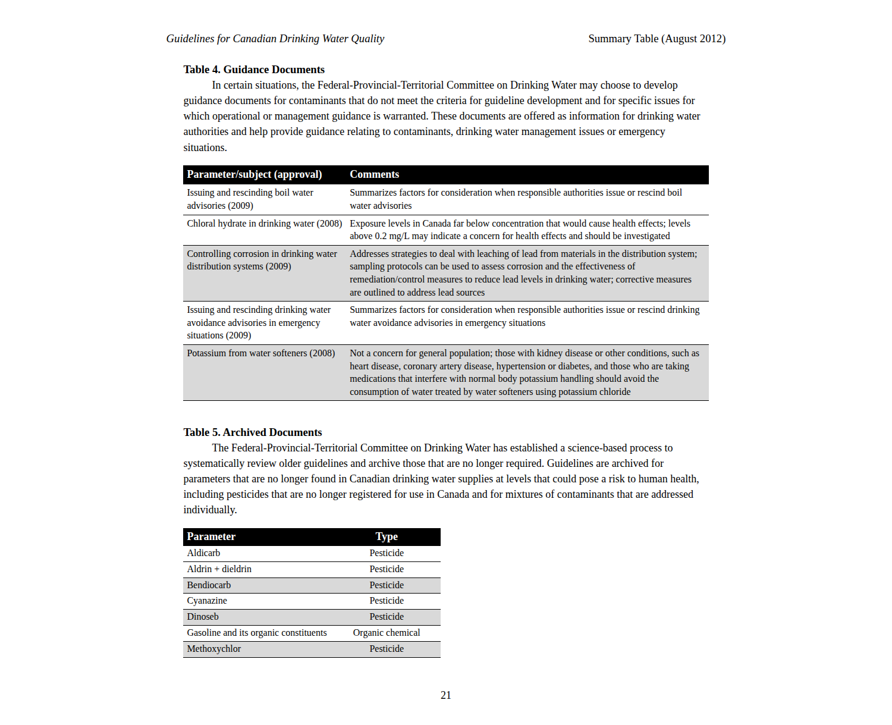Guidelines for Canadian Drinking Water Quality
Summary Table (August 2012)
Table 4. Guidance Documents
In certain situations, the Federal-Provincial-Territorial Committee on Drinking Water may choose to develop guidance documents for contaminants that do not meet the criteria for guideline development and for specific issues for which operational or management guidance is warranted. These documents are offered as information for drinking water authorities and help provide guidance relating to contaminants, drinking water management issues or emergency situations.
| Parameter/subject (approval) | Comments |
| --- | --- |
| Issuing and rescinding boil water advisories (2009) | Summarizes factors for consideration when responsible authorities issue or rescind boil water advisories |
| Chloral hydrate in drinking water (2008) | Exposure levels in Canada far below concentration that would cause health effects; levels above 0.2 mg/L may indicate a concern for health effects and should be investigated |
| Controlling corrosion in drinking water distribution systems (2009) | Addresses strategies to deal with leaching of lead from materials in the distribution system; sampling protocols can be used to assess corrosion and the effectiveness of remediation/control measures to reduce lead levels in drinking water; corrective measures are outlined to address lead sources |
| Issuing and rescinding drinking water avoidance advisories in emergency situations (2009) | Summarizes factors for consideration when responsible authorities issue or rescind drinking water avoidance advisories in emergency situations |
| Potassium from water softeners (2008) | Not a concern for general population; those with kidney disease or other conditions, such as heart disease, coronary artery disease, hypertension or diabetes, and those who are taking medications that interfere with normal body potassium handling should avoid the consumption of water treated by water softeners using potassium chloride |
Table 5. Archived Documents
The Federal-Provincial-Territorial Committee on Drinking Water has established a science-based process to systematically review older guidelines and archive those that are no longer required. Guidelines are archived for parameters that are no longer found in Canadian drinking water supplies at levels that could pose a risk to human health, including pesticides that are no longer registered for use in Canada and for mixtures of contaminants that are addressed individually.
| Parameter | Type |
| --- | --- |
| Aldicarb | Pesticide |
| Aldrin + dieldrin | Pesticide |
| Bendiocarb | Pesticide |
| Cyanazine | Pesticide |
| Dinoseb | Pesticide |
| Gasoline and its organic constituents | Organic chemical |
| Methoxychlor | Pesticide |
21